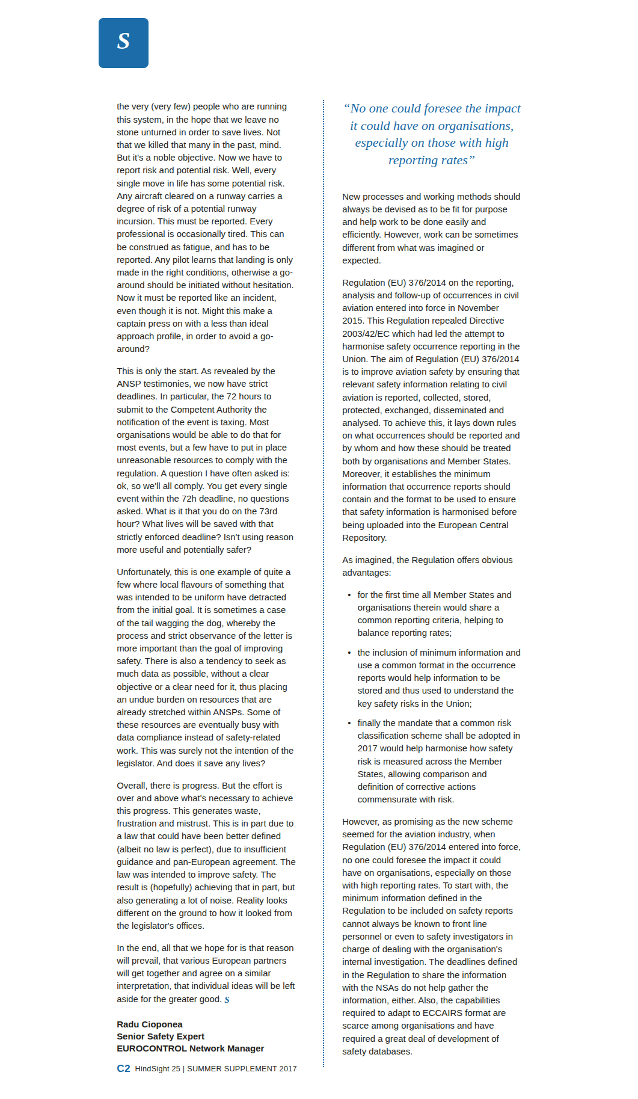S
the very (very few) people who are running this system, in the hope that we leave no stone unturned in order to save lives. Not that we killed that many in the past, mind. But it's a noble objective. Now we have to report risk and potential risk. Well, every single move in life has some potential risk. Any aircraft cleared on a runway carries a degree of risk of a potential runway incursion. This must be reported. Every professional is occasionally tired. This can be construed as fatigue, and has to be reported. Any pilot learns that landing is only made in the right conditions, otherwise a go-around should be initiated without hesitation. Now it must be reported like an incident, even though it is not. Might this make a captain press on with a less than ideal approach profile, in order to avoid a go-around?
This is only the start. As revealed by the ANSP testimonies, we now have strict deadlines. In particular, the 72 hours to submit to the Competent Authority the notification of the event is taxing. Most organisations would be able to do that for most events, but a few have to put in place unreasonable resources to comply with the regulation. A question I have often asked is: ok, so we'll all comply. You get every single event within the 72h deadline, no questions asked. What is it that you do on the 73rd hour? What lives will be saved with that strictly enforced deadline? Isn't using reason more useful and potentially safer?
Unfortunately, this is one example of quite a few where local flavours of something that was intended to be uniform have detracted from the initial goal. It is sometimes a case of the tail wagging the dog, whereby the process and strict observance of the letter is more important than the goal of improving safety. There is also a tendency to seek as much data as possible, without a clear objective or a clear need for it, thus placing an undue burden on resources that are already stretched within ANSPs. Some of these resources are eventually busy with data compliance instead of safety-related work. This was surely not the intention of the legislator. And does it save any lives?
Overall, there is progress. But the effort is over and above what's necessary to achieve this progress. This generates waste, frustration and mistrust. This is in part due to a law that could have been better defined (albeit no law is perfect), due to insufficient guidance and pan-European agreement. The law was intended to improve safety. The result is (hopefully) achieving that in part, but also generating a lot of noise. Reality looks different on the ground to how it looked from the legislator's offices.
In the end, all that we hope for is that reason will prevail, that various European partners will get together and agree on a similar interpretation, that individual ideas will be left aside for the greater good. S
Radu Cioponea
Senior Safety Expert
EUROCONTROL Network Manager
“No one could foresee the impact it could have on organisations, especially on those with high reporting rates”
New processes and working methods should always be devised as to be fit for purpose and help work to be done easily and efficiently. However, work can be sometimes different from what was imagined or expected.
Regulation (EU) 376/2014 on the reporting, analysis and follow-up of occurrences in civil aviation entered into force in November 2015. This Regulation repealed Directive 2003/42/EC which had led the attempt to harmonise safety occurrence reporting in the Union. The aim of Regulation (EU) 376/2014 is to improve aviation safety by ensuring that relevant safety information relating to civil aviation is reported, collected, stored, protected, exchanged, disseminated and analysed. To achieve this, it lays down rules on what occurrences should be reported and by whom and how these should be treated both by organisations and Member States. Moreover, it establishes the minimum information that occurrence reports should contain and the format to be used to ensure that safety information is harmonised before being uploaded into the European Central Repository.
As imagined, the Regulation offers obvious advantages:
for the first time all Member States and organisations therein would share a common reporting criteria, helping to balance reporting rates;
the inclusion of minimum information and use a common format in the occurrence reports would help information to be stored and thus used to understand the key safety risks in the Union;
finally the mandate that a common risk classification scheme shall be adopted in 2017 would help harmonise how safety risk is measured across the Member States, allowing comparison and definition of corrective actions commensurate with risk.
However, as promising as the new scheme seemed for the aviation industry, when Regulation (EU) 376/2014 entered into force, no one could foresee the impact it could have on organisations, especially on those with high reporting rates. To start with, the minimum information defined in the Regulation to be included on safety reports cannot always be known to front line personnel or even to safety investigators in charge of dealing with the organisation's internal investigation. The deadlines defined in the Regulation to share the information with the NSAs do not help gather the information, either. Also, the capabilities required to adapt to ECCAIRS format are scarce among organisations and have required a great deal of development of safety databases.
C2 HindSight 25 | SUMMER SUPPLEMENT 2017